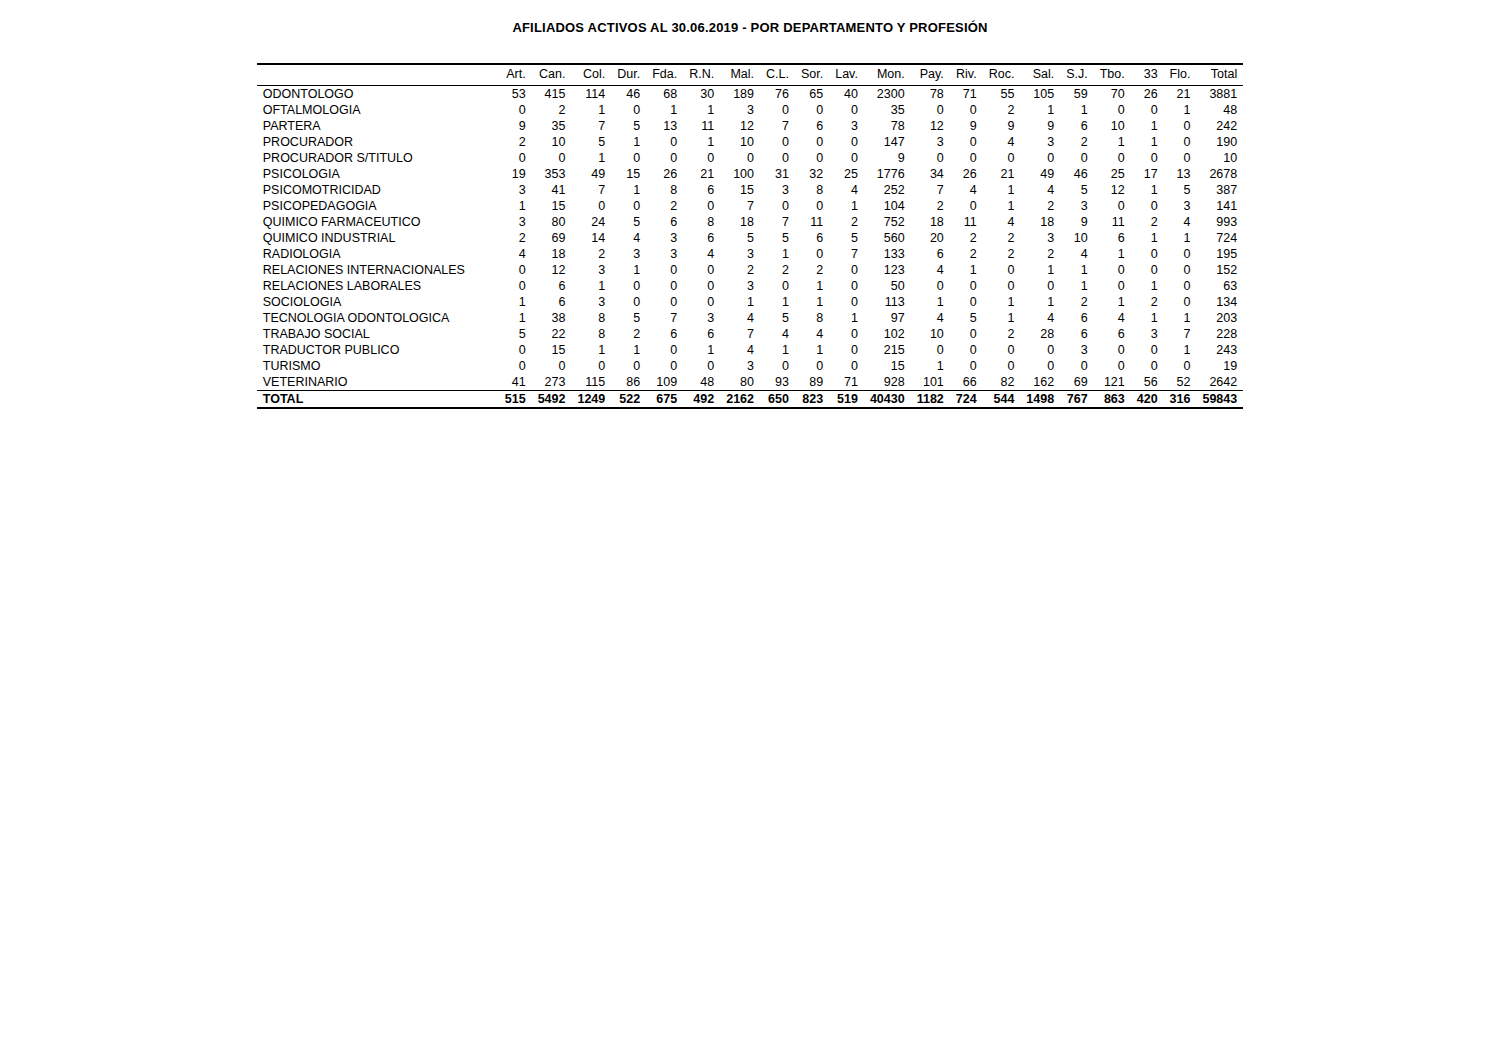AFILIADOS ACTIVOS AL 30.06.2019 - POR DEPARTAMENTO Y PROFESIÓN
| | Art. | Can. | Col. | Dur. | Fda. | R.N. | Mal. | C.L. | Sor. | Lav. | Mon. | Pay. | Riv. | Roc. | Sal. | S.J. | Tbo. | 33 | Flo. | Total |
| --- | --- | --- | --- | --- | --- | --- | --- | --- | --- | --- | --- | --- | --- | --- | --- | --- | --- | --- | --- | --- |
| ODONTOLOGO | 53 | 415 | 114 | 46 | 68 | 30 | 189 | 76 | 65 | 40 | 2300 | 78 | 71 | 55 | 105 | 59 | 70 | 26 | 21 | 3881 |
| OFTALMOLOGIA | 0 | 2 | 1 | 0 | 1 | 1 | 3 | 0 | 0 | 0 | 35 | 0 | 0 | 2 | 1 | 1 | 0 | 0 | 1 | 48 |
| PARTERA | 9 | 35 | 7 | 5 | 13 | 11 | 12 | 7 | 6 | 3 | 78 | 12 | 9 | 9 | 9 | 6 | 10 | 1 | 0 | 242 |
| PROCURADOR | 2 | 10 | 5 | 1 | 0 | 1 | 10 | 0 | 0 | 0 | 147 | 3 | 0 | 4 | 3 | 2 | 1 | 1 | 0 | 190 |
| PROCURADOR S/TITULO | 0 | 0 | 1 | 0 | 0 | 0 | 0 | 0 | 0 | 0 | 9 | 0 | 0 | 0 | 0 | 0 | 0 | 0 | 0 | 10 |
| PSICOLOGIA | 19 | 353 | 49 | 15 | 26 | 21 | 100 | 31 | 32 | 25 | 1776 | 34 | 26 | 21 | 49 | 46 | 25 | 17 | 13 | 2678 |
| PSICOMOTRICIDAD | 3 | 41 | 7 | 1 | 8 | 6 | 15 | 3 | 8 | 4 | 252 | 7 | 4 | 1 | 4 | 5 | 12 | 1 | 5 | 387 |
| PSICOPEDAGOGIA | 1 | 15 | 0 | 0 | 2 | 0 | 7 | 0 | 0 | 1 | 104 | 2 | 0 | 1 | 2 | 3 | 0 | 0 | 3 | 141 |
| QUIMICO FARMACEUTICO | 3 | 80 | 24 | 5 | 6 | 8 | 18 | 7 | 11 | 2 | 752 | 18 | 11 | 4 | 18 | 9 | 11 | 2 | 4 | 993 |
| QUIMICO INDUSTRIAL | 2 | 69 | 14 | 4 | 3 | 6 | 5 | 5 | 6 | 5 | 560 | 20 | 2 | 2 | 3 | 10 | 6 | 1 | 1 | 724 |
| RADIOLOGIA | 4 | 18 | 2 | 3 | 3 | 4 | 3 | 1 | 0 | 7 | 133 | 6 | 2 | 2 | 2 | 4 | 1 | 0 | 0 | 195 |
| RELACIONES INTERNACIONALES | 0 | 12 | 3 | 1 | 0 | 0 | 2 | 2 | 2 | 0 | 123 | 4 | 1 | 0 | 1 | 1 | 0 | 0 | 0 | 152 |
| RELACIONES LABORALES | 0 | 6 | 1 | 0 | 0 | 0 | 3 | 0 | 1 | 0 | 50 | 0 | 0 | 0 | 0 | 1 | 0 | 1 | 0 | 63 |
| SOCIOLOGIA | 1 | 6 | 3 | 0 | 0 | 0 | 1 | 1 | 1 | 0 | 113 | 1 | 0 | 1 | 1 | 2 | 1 | 2 | 0 | 134 |
| TECNOLOGIA ODONTOLOGICA | 1 | 38 | 8 | 5 | 7 | 3 | 4 | 5 | 8 | 1 | 97 | 4 | 5 | 1 | 4 | 6 | 4 | 1 | 1 | 203 |
| TRABAJO SOCIAL | 5 | 22 | 8 | 2 | 6 | 6 | 7 | 4 | 4 | 0 | 102 | 10 | 0 | 2 | 28 | 6 | 6 | 3 | 7 | 228 |
| TRADUCTOR PUBLICO | 0 | 15 | 1 | 1 | 0 | 1 | 4 | 1 | 1 | 0 | 215 | 0 | 0 | 0 | 0 | 3 | 0 | 0 | 1 | 243 |
| TURISMO | 0 | 0 | 0 | 0 | 0 | 0 | 3 | 0 | 0 | 0 | 15 | 1 | 0 | 0 | 0 | 0 | 0 | 0 | 0 | 19 |
| VETERINARIO | 41 | 273 | 115 | 86 | 109 | 48 | 80 | 93 | 89 | 71 | 928 | 101 | 66 | 82 | 162 | 69 | 121 | 56 | 52 | 2642 |
| TOTAL | 515 | 5492 | 1249 | 522 | 675 | 492 | 2162 | 650 | 823 | 519 | 40430 | 1182 | 724 | 544 | 1498 | 767 | 863 | 420 | 316 | 59843 |